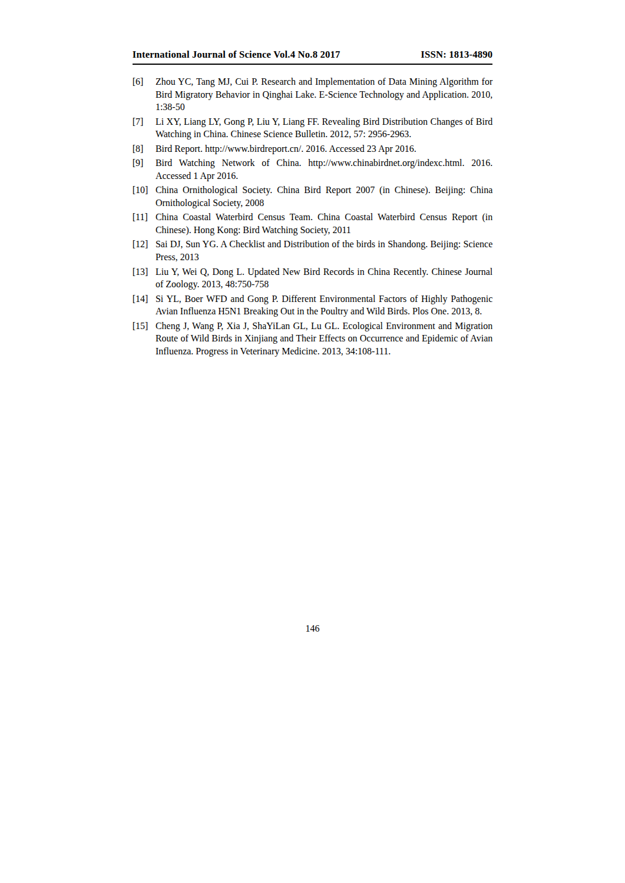International Journal of Science Vol.4 No.8 2017 ISSN: 1813-4890
[6] Zhou YC, Tang MJ, Cui P. Research and Implementation of Data Mining Algorithm for Bird Migratory Behavior in Qinghai Lake. E-Science Technology and Application. 2010, 1:38-50
[7] Li XY, Liang LY, Gong P, Liu Y, Liang FF. Revealing Bird Distribution Changes of Bird Watching in China. Chinese Science Bulletin. 2012, 57: 2956-2963.
[8] Bird Report. http://www.birdreport.cn/. 2016. Accessed 23 Apr 2016.
[9] Bird Watching Network of China. http://www.chinabirdnet.org/indexc.html. 2016. Accessed 1 Apr 2016.
[10] China Ornithological Society. China Bird Report 2007 (in Chinese). Beijing: China Ornithological Society, 2008
[11] China Coastal Waterbird Census Team. China Coastal Waterbird Census Report (in Chinese). Hong Kong: Bird Watching Society, 2011
[12] Sai DJ, Sun YG. A Checklist and Distribution of the birds in Shandong. Beijing: Science Press, 2013
[13] Liu Y, Wei Q, Dong L. Updated New Bird Records in China Recently. Chinese Journal of Zoology. 2013, 48:750-758
[14] Si YL, Boer WFD and Gong P. Different Environmental Factors of Highly Pathogenic Avian Influenza H5N1 Breaking Out in the Poultry and Wild Birds. Plos One. 2013, 8.
[15] Cheng J, Wang P, Xia J, ShaYiLan GL, Lu GL. Ecological Environment and Migration Route of Wild Birds in Xinjiang and Their Effects on Occurrence and Epidemic of Avian Influenza. Progress in Veterinary Medicine. 2013, 34:108-111.
146